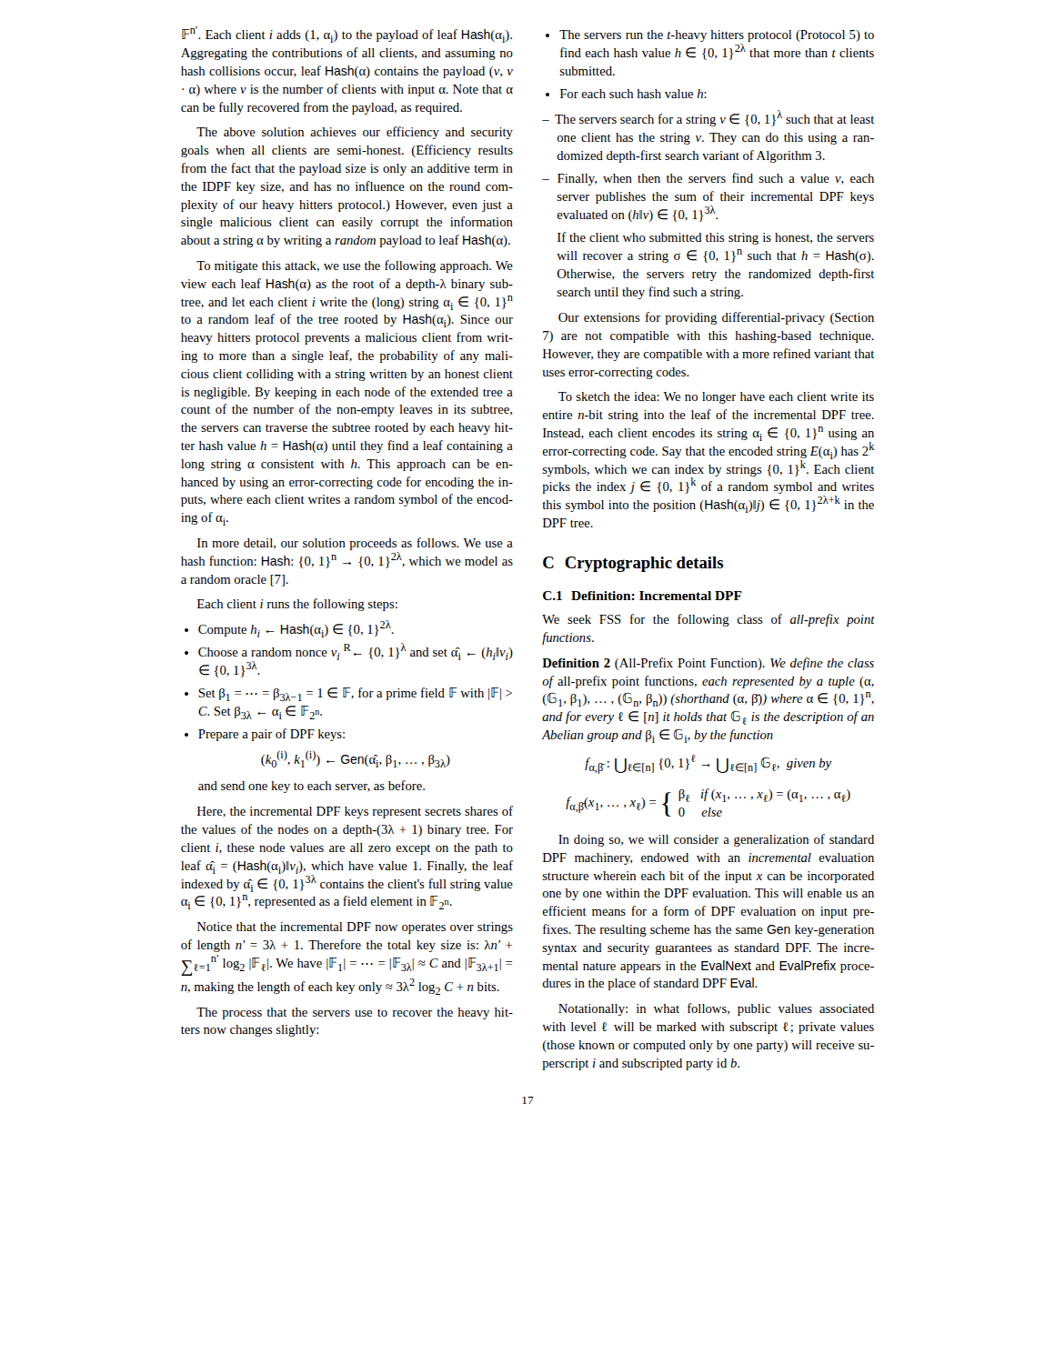𝔽n′. Each client i adds (1, αi) to the payload of leaf Hash(αi). Aggregating the contributions of all clients, and assuming no hash collisions occur, leaf Hash(α) contains the payload (v, v · α) where v is the number of clients with input α. Note that α can be fully recovered from the payload, as required.
The above solution achieves our efficiency and security goals when all clients are semi-honest. (Efficiency results from the fact that the payload size is only an additive term in the IDPF key size, and has no influence on the round complexity of our heavy hitters protocol.) However, even just a single malicious client can easily corrupt the information about a string α by writing a random payload to leaf Hash(α).
To mitigate this attack, we use the following approach. We view each leaf Hash(α) as the root of a depth-λ binary subtree, and let each client i write the (long) string αi ∈ {0, 1}n to a random leaf of the tree rooted by Hash(αi). Since our heavy hitters protocol prevents a malicious client from writing to more than a single leaf, the probability of any malicious client colliding with a string written by an honest client is negligible. By keeping in each node of the extended tree a count of the number of the non-empty leaves in its subtree, the servers can traverse the subtree rooted by each heavy hitter hash value h = Hash(α) until they find a leaf containing a long string α consistent with h. This approach can be enhanced by using an error-correcting code for encoding the inputs, where each client writes a random symbol of the encoding of αi.
In more detail, our solution proceeds as follows. We use a hash function: Hash: {0, 1}n → {0, 1}2λ, which we model as a random oracle [7].
Each client i runs the following steps:
Compute hi ← Hash(αi) ∈ {0, 1}2λ.
Choose a random nonce vi R← {0, 1}λ and set α̂i ← (hi‖vi) ∈ {0, 1}3λ.
Set β1 = ⋯ = β3λ−1 = 1 ∈ 𝔽, for a prime field 𝔽 with |𝔽| > C. Set β3λ ← αi ∈ 𝔽2n.
Prepare a pair of DPF keys:
(k0(i), k1(i)) ← Gen(α̂i, β1, … , β3λ)
and send one key to each server, as before.
Here, the incremental DPF keys represent secrets shares of the values of the nodes on a depth-(3λ + 1) binary tree. For client i, these node values are all zero except on the path to leaf α̂i = (Hash(αi)‖vi), which have value 1. Finally, the leaf indexed by α̂i ∈ {0, 1}3λ contains the client's full string value αi ∈ {0, 1}n, represented as a field element in 𝔽2n.
Notice that the incremental DPF now operates over strings of length n′ = 3λ + 1. Therefore the total key size is: λn′ + ∑ℓ=1n′ log2 |𝔽ℓ|. We have |𝔽1| = ⋯ = |𝔽3λ| ≈ C and |𝔽3λ+1| = n, making the length of each key only ≈ 3λ2 log2 C + n bits.
The process that the servers use to recover the heavy hitters now changes slightly:
The servers run the t-heavy hitters protocol (Protocol 5) to find each hash value h ∈ {0, 1}2λ that more than t clients submitted.
For each such hash value h:
The servers search for a string v ∈ {0, 1}λ such that at least one client has the string v. They can do this using a randomized depth-first search variant of Algorithm 3.
Finally, when then the servers find such a value v, each server publishes the sum of their incremental DPF keys evaluated on (h‖v) ∈ {0, 1}3λ.
If the client who submitted this string is honest, the servers will recover a string σ ∈ {0, 1}n such that h = Hash(σ). Otherwise, the servers retry the randomized depth-first search until they find such a string.
Our extensions for providing differential-privacy (Section 7) are not compatible with this hashing-based technique. However, they are compatible with a more refined variant that uses error-correcting codes.
To sketch the idea: We no longer have each client write its entire n-bit string into the leaf of the incremental DPF tree. Instead, each client encodes its string αi ∈ {0, 1}n using an error-correcting code. Say that the encoded string E(αi) has 2k symbols, which we can index by strings {0, 1}k. Each client picks the index j ∈ {0, 1}k of a random symbol and writes this symbol into the position (Hash(αi)‖j) ∈ {0, 1}2λ+k in the DPF tree.
CCryptographic details
C.1 Definition: Incremental DPF
We seek FSS for the following class of all-prefix point functions.
Definition 2 (All-Prefix Point Function). We define the class of all-prefix point functions, each represented by a tuple (α, (𝔾1, β1), … , (𝔾n, βn)) (shorthand (α, β̄)) where α ∈ {0, 1}n, and for every ℓ ∈ [n] it holds that 𝔾ℓ is the description of an Abelian group and βi ∈ 𝔾i, by the function
fα,β̄ : ⋃ℓ∈[n] {0, 1}ℓ → ⋃ℓ∈[n] 𝔾ℓ, given by
fα,β̄(x1, … , xℓ) = {βℓ if (x1, … , xℓ) = (α1, … , αℓ) 0 else
In doing so, we will consider a generalization of standard DPF machinery, endowed with an incremental evaluation structure wherein each bit of the input x can be incorporated one by one within the DPF evaluation. This will enable us an efficient means for a form of DPF evaluation on input prefixes. The resulting scheme has the same Gen key-generation syntax and security guarantees as standard DPF. The incremental nature appears in the EvalNext and EvalPrefix procedures in the place of standard DPF Eval.
Notationally: in what follows, public values associated with level ℓ will be marked with subscript ℓ; private values (those known or computed only by one party) will receive superscript i and subscripted party id b.
17